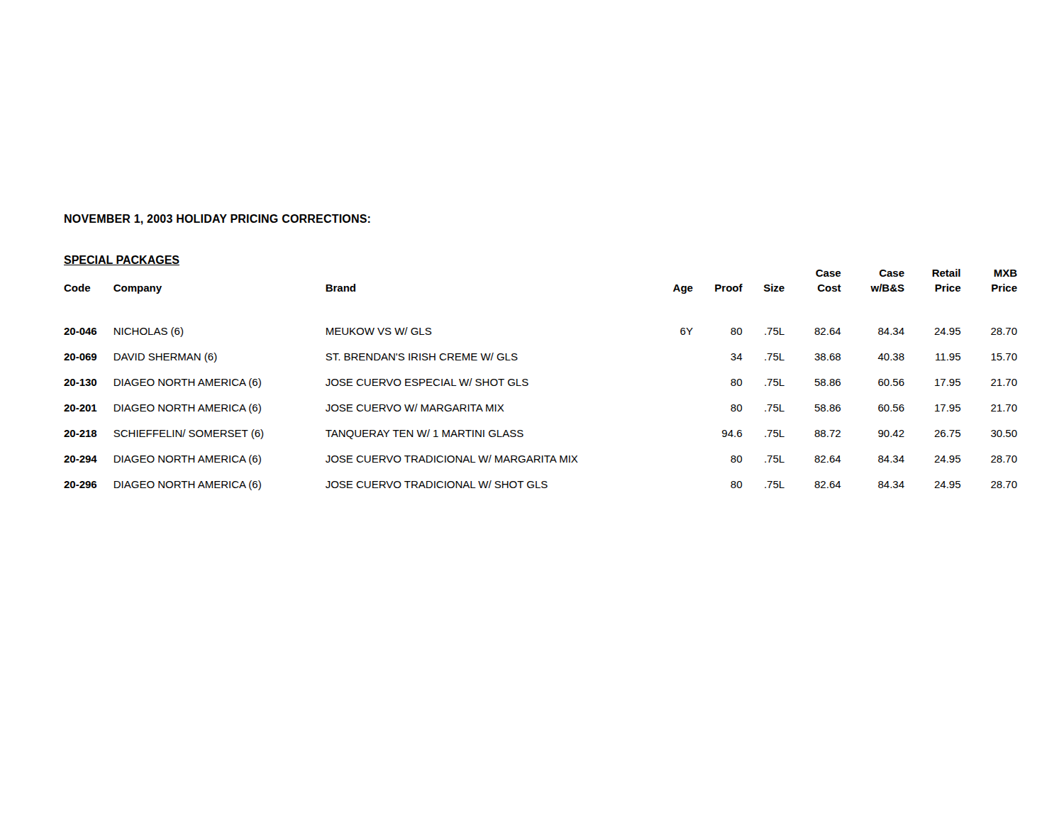NOVEMBER 1, 2003 HOLIDAY PRICING CORRECTIONS:
SPECIAL PACKAGES
| | | | | | | Case | Case | Retail | MXB |
| --- | --- | --- | --- | --- | --- | --- | --- | --- | --- |
| Code | Company | Brand | Age | Proof | Size | Cost | w/B&S | Price | Price |
| 20-046 | NICHOLAS (6) | MEUKOW VS W/ GLS | 6Y | 80 | .75L | 82.64 | 84.34 | 24.95 | 28.70 |
| 20-069 | DAVID SHERMAN (6) | ST. BRENDAN'S IRISH CREME W/ GLS | | 34 | .75L | 38.68 | 40.38 | 11.95 | 15.70 |
| 20-130 | DIAGEO NORTH AMERICA (6) | JOSE CUERVO ESPECIAL W/ SHOT GLS | | 80 | .75L | 58.86 | 60.56 | 17.95 | 21.70 |
| 20-201 | DIAGEO NORTH AMERICA (6) | JOSE CUERVO W/ MARGARITA MIX | | 80 | .75L | 58.86 | 60.56 | 17.95 | 21.70 |
| 20-218 | SCHIEFFELIN/ SOMERSET (6) | TANQUERAY TEN W/ 1 MARTINI GLASS | | 94.6 | .75L | 88.72 | 90.42 | 26.75 | 30.50 |
| 20-294 | DIAGEO NORTH AMERICA (6) | JOSE CUERVO TRADICIONAL W/ MARGARITA MIX | | 80 | .75L | 82.64 | 84.34 | 24.95 | 28.70 |
| 20-296 | DIAGEO NORTH AMERICA (6) | JOSE CUERVO TRADICIONAL W/ SHOT GLS | | 80 | .75L | 82.64 | 84.34 | 24.95 | 28.70 |